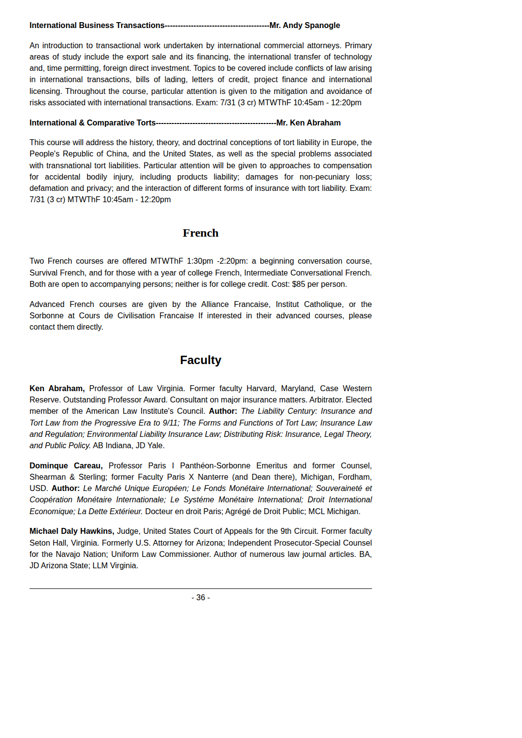International Business Transactions----------------------------------------Mr. Andy Spanogle
An introduction to transactional work undertaken by international commercial attorneys. Primary areas of study include the export sale and its financing, the international transfer of technology and, time permitting, foreign direct investment. Topics to be covered include conflicts of law arising in international transactions, bills of lading, letters of credit, project finance and international licensing. Throughout the course, particular attention is given to the mitigation and avoidance of risks associated with international transactions. Exam: 7/31 (3 cr) MTWThF 10:45am - 12:20pm
International & Comparative Torts----------------------------------------------Mr. Ken Abraham
This course will address the history, theory, and doctrinal conceptions of tort liability in Europe, the People's Republic of China, and the United States, as well as the special problems associated with transnational tort liabilities. Particular attention will be given to approaches to compensation for accidental bodily injury, including products liability; damages for non-pecuniary loss; defamation and privacy; and the interaction of different forms of insurance with tort liability. Exam: 7/31 (3 cr) MTWThF 10:45am - 12:20pm
French
Two French courses are offered MTWThF 1:30pm -2:20pm: a beginning conversation course, Survival French, and for those with a year of college French, Intermediate Conversational French. Both are open to accompanying persons; neither is for college credit. Cost: $85 per person.
Advanced French courses are given by the Alliance Francaise, Institut Catholique, or the Sorbonne at Cours de Civilisation Francaise If interested in their advanced courses, please contact them directly.
Faculty
Ken Abraham, Professor of Law Virginia. Former faculty Harvard, Maryland, Case Western Reserve. Outstanding Professor Award. Consultant on major insurance matters. Arbitrator. Elected member of the American Law Institute's Council. Author: The Liability Century: Insurance and Tort Law from the Progressive Era to 9/11; The Forms and Functions of Tort Law; Insurance Law and Regulation; Environmental Liability Insurance Law; Distributing Risk: Insurance, Legal Theory, and Public Policy. AB Indiana, JD Yale.
Dominque Careau, Professor Paris I Panthéon-Sorbonne Emeritus and former Counsel, Shearman & Sterling; former Faculty Paris X Nanterre (and Dean there), Michigan, Fordham, USD. Author: Le Marché Unique Européen; Le Fonds Monétaire International; Souveraineté et Coopération Monétaire Internationale; Le Systéme Monétaire International; Droit International Economique; La Dette Extérieur. Docteur en droit Paris; Agrégé de Droit Public; MCL Michigan.
Michael Daly Hawkins, Judge, United States Court of Appeals for the 9th Circuit. Former faculty Seton Hall, Virginia. Formerly U.S. Attorney for Arizona; Independent Prosecutor-Special Counsel for the Navajo Nation; Uniform Law Commissioner. Author of numerous law journal articles. BA, JD Arizona State; LLM Virginia.
- 36 -